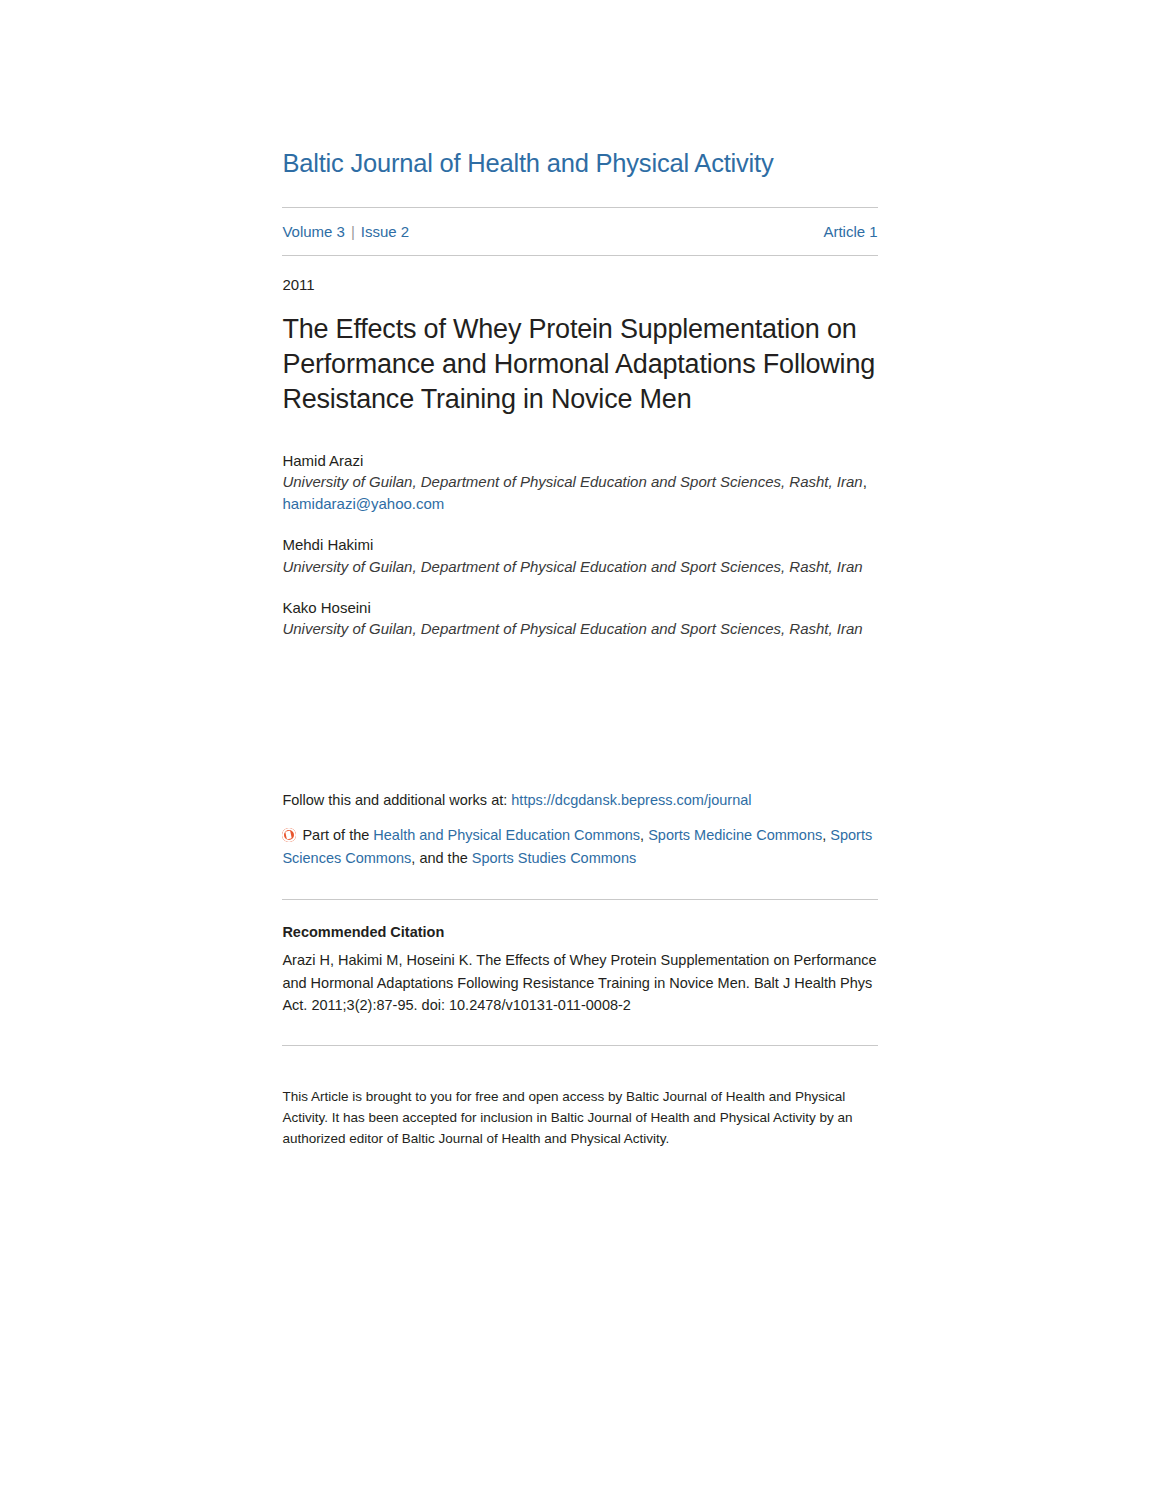Baltic Journal of Health and Physical Activity
Volume 3|Issue 2
Article 1
2011
The Effects of Whey Protein Supplementation on Performance and Hormonal Adaptations Following Resistance Training in Novice Men
Hamid Arazi University of Guilan, Department of Physical Education and Sport Sciences, Rasht, Iran,
hamidarazi@yahoo.com
Mehdi Hakimi University of Guilan, Department of Physical Education and Sport Sciences, Rasht, Iran
Kako Hoseini University of Guilan, Department of Physical Education and Sport Sciences, Rasht, Iran
Follow this and additional works at: https://dcgdansk.bepress.com/journal
Part of the Health and Physical Education Commons, Sports Medicine Commons, Sports Sciences Commons, and the Sports Studies Commons
Recommended Citation Arazi H, Hakimi M, Hoseini K. The Effects of Whey Protein Supplementation on Performance and Hormonal Adaptations Following Resistance Training in Novice Men. Balt J Health Phys Act. 2011;3(2):87-95. doi: 10.2478/v10131-011-0008-2
This Article is brought to you for free and open access by Baltic Journal of Health and Physical Activity. It has been accepted for inclusion in Baltic Journal of Health and Physical Activity by an authorized editor of Baltic Journal of Health and Physical Activity.